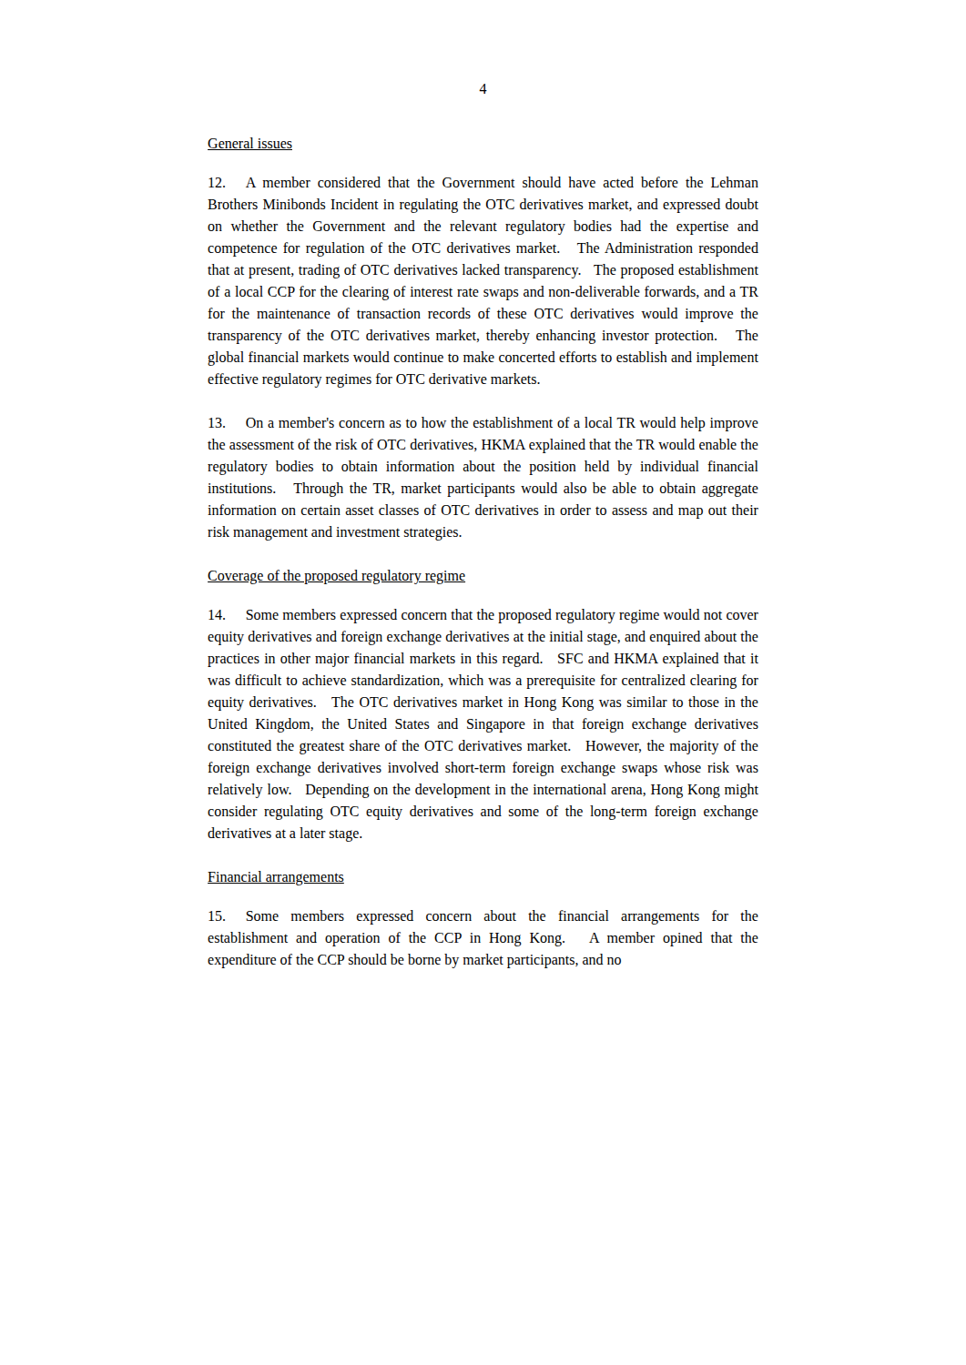4
General issues
12. A member considered that the Government should have acted before the Lehman Brothers Minibonds Incident in regulating the OTC derivatives market, and expressed doubt on whether the Government and the relevant regulatory bodies had the expertise and competence for regulation of the OTC derivatives market. The Administration responded that at present, trading of OTC derivatives lacked transparency. The proposed establishment of a local CCP for the clearing of interest rate swaps and non-deliverable forwards, and a TR for the maintenance of transaction records of these OTC derivatives would improve the transparency of the OTC derivatives market, thereby enhancing investor protection. The global financial markets would continue to make concerted efforts to establish and implement effective regulatory regimes for OTC derivative markets.
13. On a member's concern as to how the establishment of a local TR would help improve the assessment of the risk of OTC derivatives, HKMA explained that the TR would enable the regulatory bodies to obtain information about the position held by individual financial institutions. Through the TR, market participants would also be able to obtain aggregate information on certain asset classes of OTC derivatives in order to assess and map out their risk management and investment strategies.
Coverage of the proposed regulatory regime
14. Some members expressed concern that the proposed regulatory regime would not cover equity derivatives and foreign exchange derivatives at the initial stage, and enquired about the practices in other major financial markets in this regard. SFC and HKMA explained that it was difficult to achieve standardization, which was a prerequisite for centralized clearing for equity derivatives. The OTC derivatives market in Hong Kong was similar to those in the United Kingdom, the United States and Singapore in that foreign exchange derivatives constituted the greatest share of the OTC derivatives market. However, the majority of the foreign exchange derivatives involved short-term foreign exchange swaps whose risk was relatively low. Depending on the development in the international arena, Hong Kong might consider regulating OTC equity derivatives and some of the long-term foreign exchange derivatives at a later stage.
Financial arrangements
15. Some members expressed concern about the financial arrangements for the establishment and operation of the CCP in Hong Kong. A member opined that the expenditure of the CCP should be borne by market participants, and no